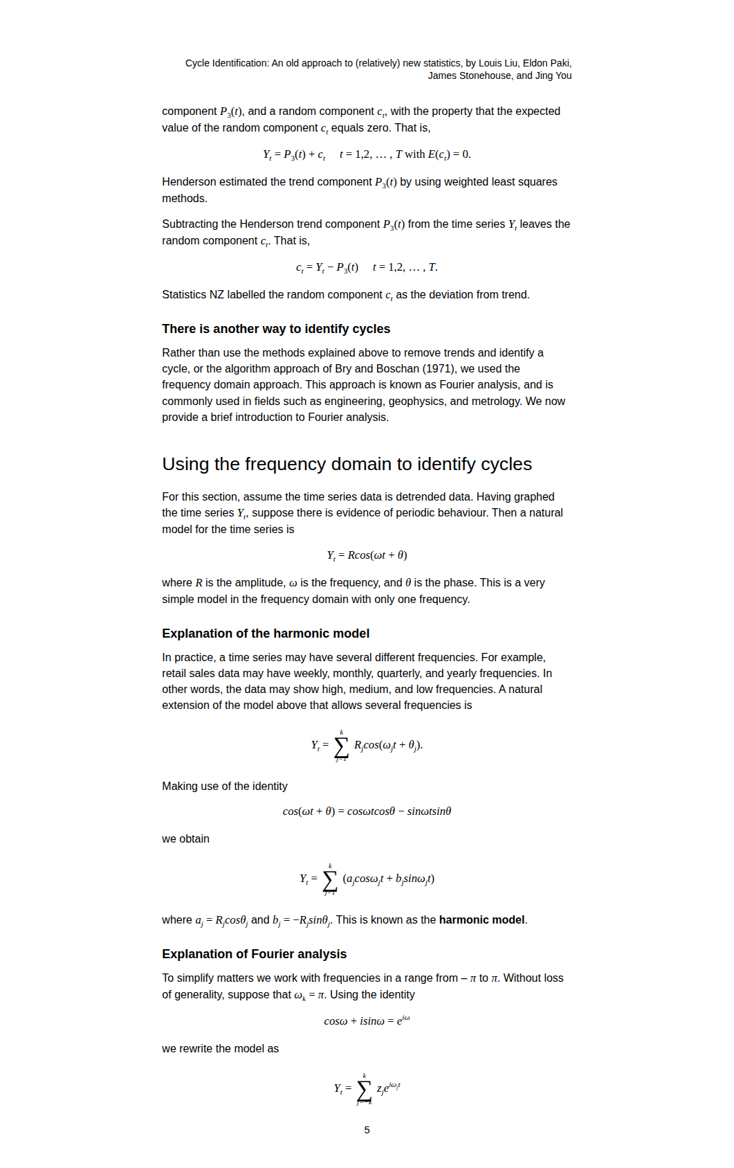Cycle Identification: An old approach to (relatively) new statistics, by Louis Liu, Eldon Paki,
James Stonehouse, and Jing You
component P3(t), and a random component ct, with the property that the expected value of the random component ct equals zero. That is,
Yt = P3(t) + ct t = 1,2, … , T with E(ct) = 0.
Henderson estimated the trend component P3(t) by using weighted least squares methods.
Subtracting the Henderson trend component P3(t) from the time series Yt leaves the random component ct. That is,
ct = Yt − P3(t) t = 1,2, … , T.
Statistics NZ labelled the random component ct as the deviation from trend.
There is another way to identify cycles
Rather than use the methods explained above to remove trends and identify a cycle, or the algorithm approach of Bry and Boschan (1971), we used the frequency domain approach. This approach is known as Fourier analysis, and is commonly used in fields such as engineering, geophysics, and metrology. We now provide a brief introduction to Fourier analysis.
Using the frequency domain to identify cycles
For this section, assume the time series data is detrended data. Having graphed the time series Yt, suppose there is evidence of periodic behaviour. Then a natural model for the time series is
Yt = Rcos(ωt + θ)
where R is the amplitude, ω is the frequency, and θ is the phase. This is a very simple model in the frequency domain with only one frequency.
Explanation of the harmonic model
In practice, a time series may have several different frequencies. For example, retail sales data may have weekly, monthly, quarterly, and yearly frequencies. In other words, the data may show high, medium, and low frequencies. A natural extension of the model above that allows several frequencies is
Yt = k ∑ j=1 Rjcos(ωjt + θj).
Making use of the identity
cos(ωt + θ) = cosωtcosθ − sinωtsinθ
we obtain
Yt = k ∑ j=1 (ajcosωjt + bjsinωjt)
where aj = Rjcosθj and bj = −Rjsinθj. This is known as the harmonic model.
Explanation of Fourier analysis
To simplify matters we work with frequencies in a range from – π to π. Without loss of generality, suppose that ωk = π. Using the identity
cosω + isinω = eiω
we rewrite the model as
Yt = k ∑ j=−k zjeiωjt
5